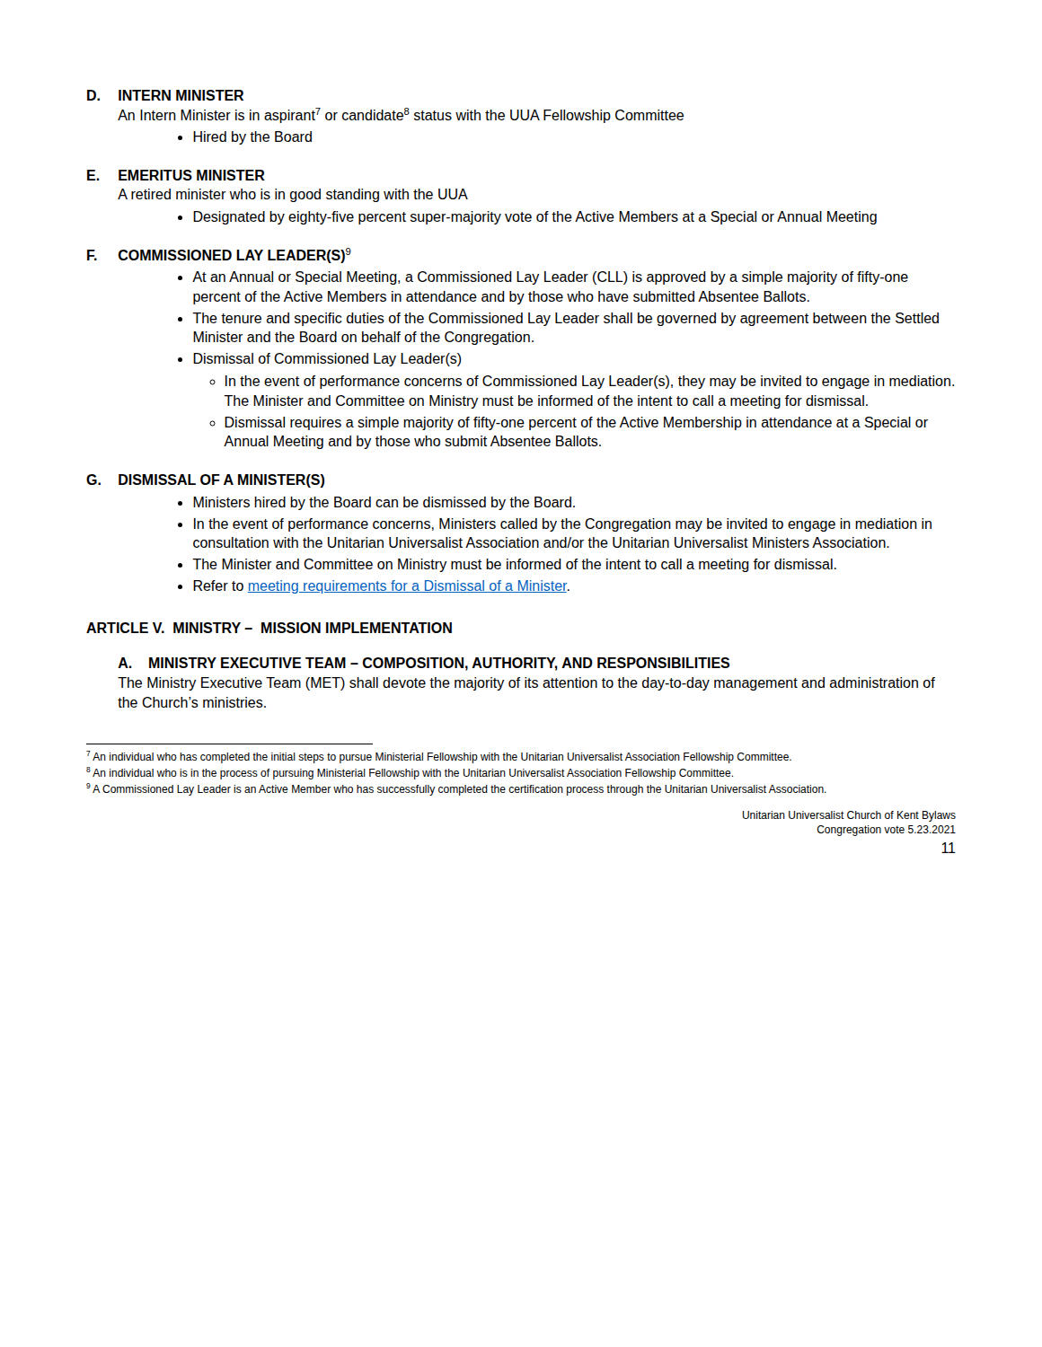D.
INTERN MINISTER
An Intern Minister is in aspirant7 or candidate8 status with the UUA Fellowship Committee
Hired by the Board
E.
EMERITUS MINISTER
A retired minister who is in good standing with the UUA
Designated by eighty-five percent super-majority vote of the Active Members at a Special or Annual Meeting
F.
COMMISSIONED LAY LEADER(S)9
At an Annual or Special Meeting, a Commissioned Lay Leader (CLL) is approved by a simple majority of fifty-one percent of the Active Members in attendance and by those who have submitted Absentee Ballots.
The tenure and specific duties of the Commissioned Lay Leader shall be governed by agreement between the Settled Minister and the Board on behalf of the Congregation.
Dismissal of Commissioned Lay Leader(s)
In the event of performance concerns of Commissioned Lay Leader(s), they may be invited to engage in mediation. The Minister and Committee on Ministry must be informed of the intent to call a meeting for dismissal.
Dismissal requires a simple majority of fifty-one percent of the Active Membership in attendance at a Special or Annual Meeting and by those who submit Absentee Ballots.
G.
DISMISSAL OF A MINISTER(S)
Ministers hired by the Board can be dismissed by the Board.
In the event of performance concerns, Ministers called by the Congregation may be invited to engage in mediation in consultation with the Unitarian Universalist Association and/or the Unitarian Universalist Ministers Association.
The Minister and Committee on Ministry must be informed of the intent to call a meeting for dismissal.
Refer to meeting requirements for a Dismissal of a Minister.
ARTICLE V. MINISTRY – MISSION IMPLEMENTATION
A. MINISTRY EXECUTIVE TEAM – COMPOSITION, AUTHORITY, AND RESPONSIBILITIES
The Ministry Executive Team (MET) shall devote the majority of its attention to the day-to-day management and administration of the Church’s ministries.
7 An individual who has completed the initial steps to pursue Ministerial Fellowship with the Unitarian Universalist Association Fellowship Committee.
8 An individual who is in the process of pursuing Ministerial Fellowship with the Unitarian Universalist Association Fellowship Committee.
9 A Commissioned Lay Leader is an Active Member who has successfully completed the certification process through the Unitarian Universalist Association.
Unitarian Universalist Church of Kent Bylaws
Congregation vote 5.23.2021
11